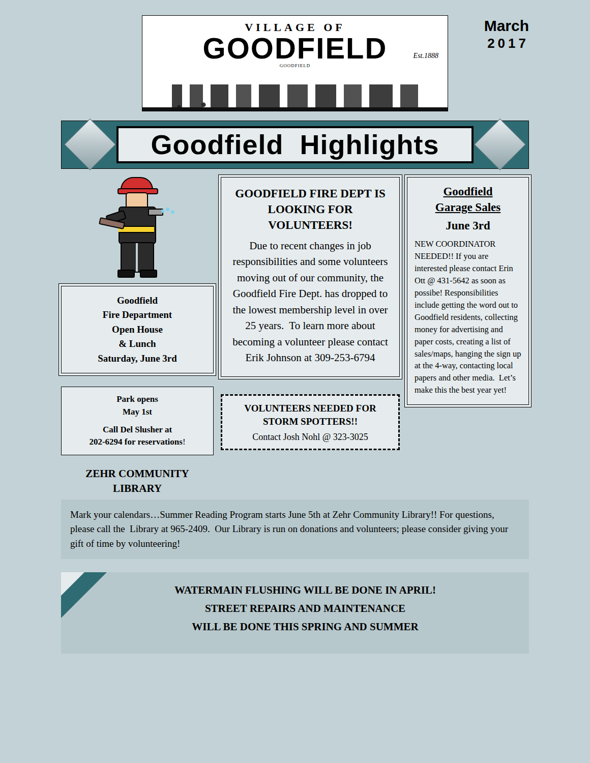VILLAGE OF
GOODFIELDEst.1888
GOODFIELD
March
2017
Goodfield Highlights
Goodfield
Fire Department
Open House
& Lunch
Saturday, June 3rd
Park opens
May 1st
Call Del Slusher at
202-6294 for reservations!
ZEHR COMMUNITY
LIBRARY
GOODFIELD FIRE DEPT IS LOOKING FOR VOLUNTEERS!
Due to recent changes in job responsibilities and some volunteers moving out of our community, the Goodfield Fire Dept. has dropped to the lowest membership level in over 25 years. To learn more about becoming a volunteer please contact
Erik Johnson at 309-253-6794
VOLUNTEERS NEEDED FOR STORM SPOTTERS!!
Contact Josh Nohl @ 323-3025
Goodfield
Garage Sales
June 3rd
NEW COORDINATOR NEEDED!! If you are interested please contact Erin Ott @ 431-5642 as soon as possibe! Responsibilities include getting the word out to Goodfield residents, collecting money for advertising and paper costs, creating a list of sales/maps, hanging the sign up at the 4-way, contacting local papers and other media. Let’s make this the best year yet!
Mark your calendars…Summer Reading Program starts June 5th at Zehr Community Library!! For questions, please call the Library at 965-2409. Our Library is run on donations and volunteers; please consider giving your gift of time by volunteering!
WATERMAIN FLUSHING WILL BE DONE IN APRIL!
STREET REPAIRS AND MAINTENANCE
WILL BE DONE THIS SPRING AND SUMMER